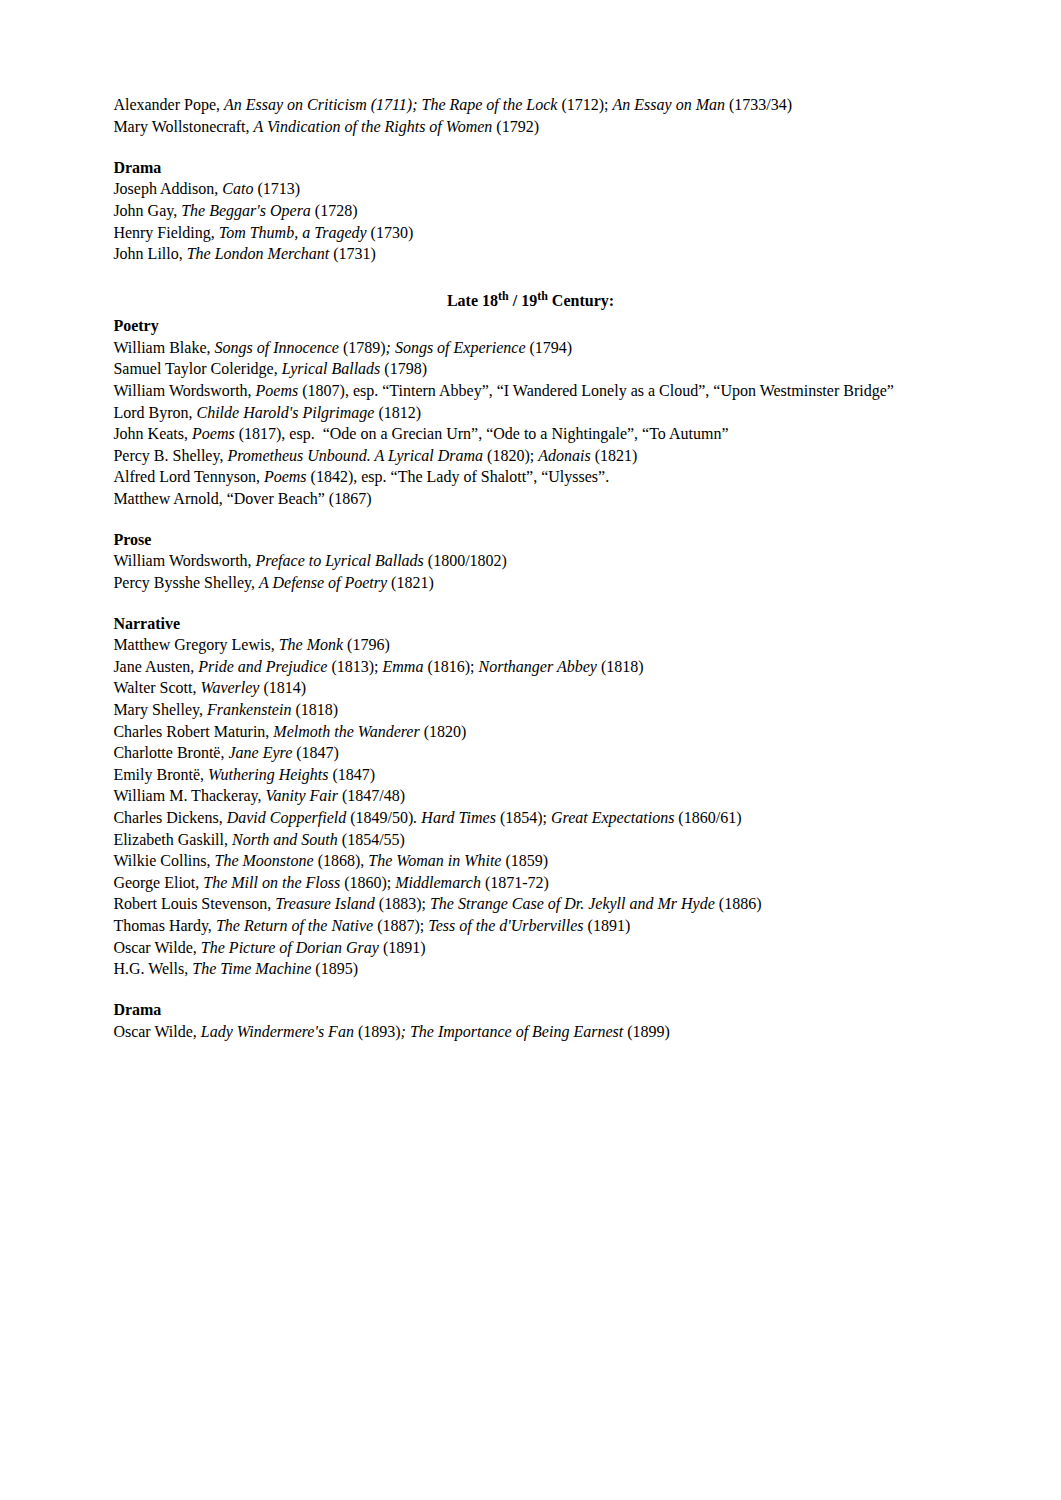Alexander Pope, An Essay on Criticism (1711); The Rape of the Lock (1712); An Essay on Man (1733/34)
Mary Wollstonecraft, A Vindication of the Rights of Women (1792)
Drama
Joseph Addison, Cato (1713)
John Gay, The Beggar's Opera (1728)
Henry Fielding, Tom Thumb, a Tragedy (1730)
John Lillo, The London Merchant (1731)
Late 18th / 19th Century:
Poetry
William Blake, Songs of Innocence (1789); Songs of Experience (1794)
Samuel Taylor Coleridge, Lyrical Ballads (1798)
William Wordsworth, Poems (1807), esp. “Tintern Abbey”, “I Wandered Lonely as a Cloud”, “Upon Westminster Bridge”
Lord Byron, Childe Harold's Pilgrimage (1812)
John Keats, Poems (1817), esp. “Ode on a Grecian Urn”, “Ode to a Nightingale”, “To Autumn”
Percy B. Shelley, Prometheus Unbound. A Lyrical Drama (1820); Adonais (1821)
Alfred Lord Tennyson, Poems (1842), esp. “The Lady of Shalott”, “Ulysses”.
Matthew Arnold, “Dover Beach” (1867)
Prose
William Wordsworth, Preface to Lyrical Ballads (1800/1802)
Percy Bysshe Shelley, A Defense of Poetry (1821)
Narrative
Matthew Gregory Lewis, The Monk (1796)
Jane Austen, Pride and Prejudice (1813); Emma (1816); Northanger Abbey (1818)
Walter Scott, Waverley (1814)
Mary Shelley, Frankenstein (1818)
Charles Robert Maturin, Melmoth the Wanderer (1820)
Charlotte Brontë, Jane Eyre (1847)
Emily Brontë, Wuthering Heights (1847)
William M. Thackeray, Vanity Fair (1847/48)
Charles Dickens, David Copperfield (1849/50). Hard Times (1854); Great Expectations (1860/61)
Elizabeth Gaskill, North and South (1854/55)
Wilkie Collins, The Moonstone (1868), The Woman in White (1859)
George Eliot, The Mill on the Floss (1860); Middlemarch (1871-72)
Robert Louis Stevenson, Treasure Island (1883); The Strange Case of Dr. Jekyll and Mr Hyde (1886)
Thomas Hardy, The Return of the Native (1887); Tess of the d'Urbervilles (1891)
Oscar Wilde, The Picture of Dorian Gray (1891)
H.G. Wells, The Time Machine (1895)
Drama
Oscar Wilde, Lady Windermere's Fan (1893); The Importance of Being Earnest (1899)